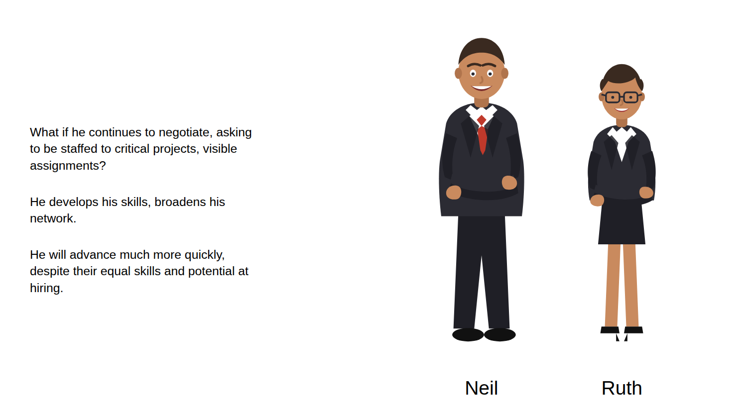What if he continues to negotiate, asking to be staffed to critical projects, visible assignments?
He develops his skills, broadens his network.
He will advance much more quickly, despite their equal skills and potential at hiring.
Neil Cartoon illustration of a smiling man in a dark suit with a white shirt and red tie, standing with arms folded.
Neil
Ruth Cartoon illustration of a smiling woman with short hair and glasses, wearing a dark blazer, white blouse and skirt, standing with arms folded.
Ruth